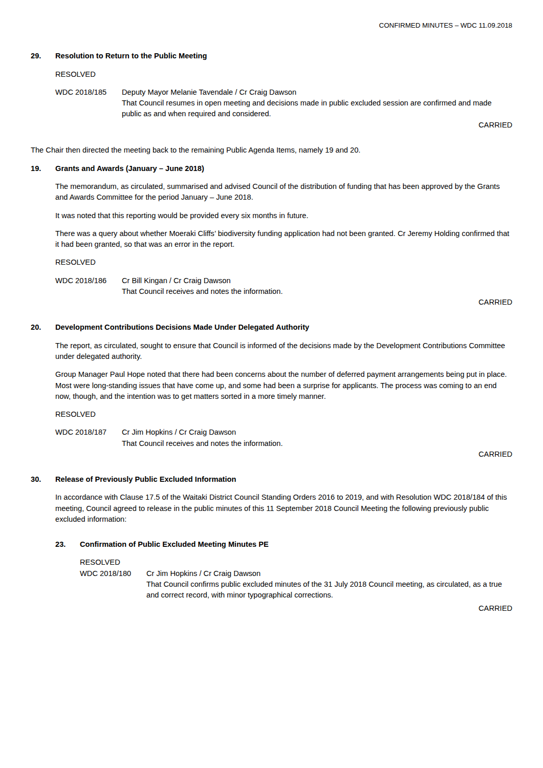CONFIRMED MINUTES – WDC 11.09.2018
29. Resolution to Return to the Public Meeting
RESOLVED
WDC 2018/185
Deputy Mayor Melanie Tavendale / Cr Craig Dawson
That Council resumes in open meeting and decisions made in public excluded session are confirmed and made public as and when required and considered.
CARRIED
The Chair then directed the meeting back to the remaining Public Agenda Items, namely 19 and 20.
19. Grants and Awards (January – June 2018)
The memorandum, as circulated, summarised and advised Council of the distribution of funding that has been approved by the Grants and Awards Committee for the period January – June 2018.
It was noted that this reporting would be provided every six months in future.
There was a query about whether Moeraki Cliffs’ biodiversity funding application had not been granted. Cr Jeremy Holding confirmed that it had been granted, so that was an error in the report.
RESOLVED
WDC 2018/186
Cr Bill Kingan / Cr Craig Dawson
That Council receives and notes the information.
CARRIED
20. Development Contributions Decisions Made Under Delegated Authority
The report, as circulated, sought to ensure that Council is informed of the decisions made by the Development Contributions Committee under delegated authority.
Group Manager Paul Hope noted that there had been concerns about the number of deferred payment arrangements being put in place. Most were long-standing issues that have come up, and some had been a surprise for applicants. The process was coming to an end now, though, and the intention was to get matters sorted in a more timely manner.
RESOLVED
WDC 2018/187
Cr Jim Hopkins / Cr Craig Dawson
That Council receives and notes the information.
CARRIED
30. Release of Previously Public Excluded Information
In accordance with Clause 17.5 of the Waitaki District Council Standing Orders 2016 to 2019, and with Resolution WDC 2018/184 of this meeting, Council agreed to release in the public minutes of this 11 September 2018 Council Meeting the following previously public excluded information:
23. Confirmation of Public Excluded Meeting Minutes PE
RESOLVED
WDC 2018/180
Cr Jim Hopkins / Cr Craig Dawson
That Council confirms public excluded minutes of the 31 July 2018 Council meeting, as circulated, as a true and correct record, with minor typographical corrections.
CARRIED